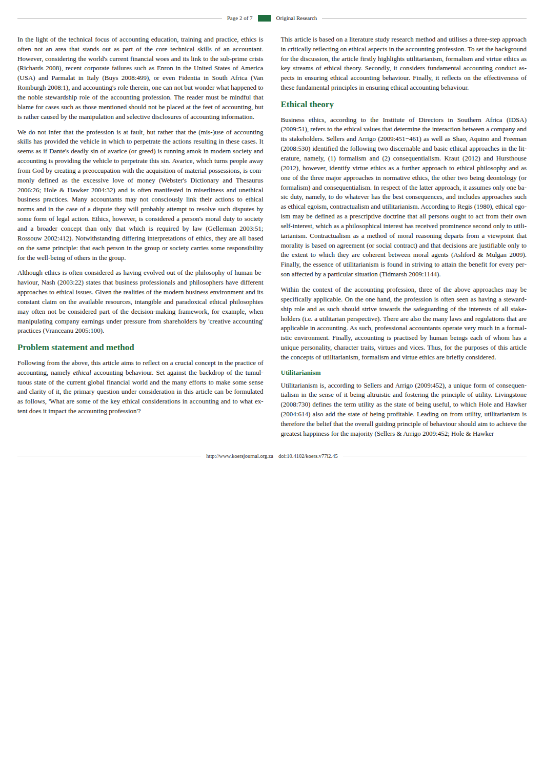Page 2 of 7 Original Research
In the light of the technical focus of accounting education, training and practice, ethics is often not an area that stands out as part of the core technical skills of an accountant. However, considering the world's current financial woes and its link to the sub-prime crisis (Richards 2008), recent corporate failures such as Enron in the United States of America (USA) and Parmalat in Italy (Buys 2008:499), or even Fidentia in South Africa (Van Romburgh 2008:1), and accounting's role therein, one can not but wonder what happened to the noble stewardship role of the accounting profession. The reader must be mindful that blame for cases such as those mentioned should not be placed at the feet of accounting, but is rather caused by the manipulation and selective disclosures of accounting information.
We do not infer that the profession is at fault, but rather that the (mis-)use of accounting skills has provided the vehicle in which to perpetrate the actions resulting in these cases. It seems as if Dante's deadly sin of avarice (or greed) is running amok in modern society and accounting is providing the vehicle to perpetrate this sin. Avarice, which turns people away from God by creating a preoccupation with the acquisition of material possessions, is commonly defined as the excessive love of money (Webster's Dictionary and Thesaurus 2006:26; Hole & Hawker 2004:32) and is often manifested in miserliness and unethical business practices. Many accountants may not consciously link their actions to ethical norms and in the case of a dispute they will probably attempt to resolve such disputes by some form of legal action. Ethics, however, is considered a person's moral duty to society and a broader concept than only that which is required by law (Gellerman 2003:51; Rossouw 2002:412). Notwithstanding differing interpretations of ethics, they are all based on the same principle: that each person in the group or society carries some responsibility for the well-being of others in the group.
Although ethics is often considered as having evolved out of the philosophy of human behaviour, Nash (2003:22) states that business professionals and philosophers have different approaches to ethical issues. Given the realities of the modern business environment and its constant claim on the available resources, intangible and paradoxical ethical philosophies may often not be considered part of the decision-making framework, for example, when manipulating company earnings under pressure from shareholders by 'creative accounting' practices (Vranceanu 2005:100).
Problem statement and method
Following from the above, this article aims to reflect on a crucial concept in the practice of accounting, namely ethical accounting behaviour. Set against the backdrop of the tumultuous state of the current global financial world and the many efforts to make some sense and clarity of it, the primary question under consideration in this article can be formulated as follows, 'What are some of the key ethical considerations in accounting and to what extent does it impact the accounting profession'?
This article is based on a literature study research method and utilises a three-step approach in critically reflecting on ethical aspects in the accounting profession. To set the background for the discussion, the article firstly highlights utilitarianism, formalism and virtue ethics as key streams of ethical theory. Secondly, it considers fundamental accounting conduct aspects in ensuring ethical accounting behaviour. Finally, it reflects on the effectiveness of these fundamental principles in ensuring ethical accounting behaviour.
Ethical theory
Business ethics, according to the Institute of Directors in Southern Africa (IDSA) (2009:51), refers to the ethical values that determine the interaction between a company and its stakeholders. Sellers and Arrigo (2009:451−461) as well as Shao, Aquino and Freeman (2008:530) identified the following two discernable and basic ethical approaches in the literature, namely, (1) formalism and (2) consequentialism. Kraut (2012) and Hursthouse (2012), however, identify virtue ethics as a further approach to ethical philosophy and as one of the three major approaches in normative ethics, the other two being deontology (or formalism) and consequentialism. In respect of the latter approach, it assumes only one basic duty, namely, to do whatever has the best consequences, and includes approaches such as ethical egoism, contractualism and utilitarianism. According to Regis (1980), ethical egoism may be defined as a prescriptive doctrine that all persons ought to act from their own self-interest, which as a philosophical interest has received prominence second only to utilitarianism. Contractualism as a method of moral reasoning departs from a viewpoint that morality is based on agreement (or social contract) and that decisions are justifiable only to the extent to which they are coherent between moral agents (Ashford & Mulgan 2009). Finally, the essence of utilitarianism is found in striving to attain the benefit for every person affected by a particular situation (Tidmarsh 2009:1144).
Within the context of the accounting profession, three of the above approaches may be specifically applicable. On the one hand, the profession is often seen as having a stewardship role and as such should strive towards the safeguarding of the interests of all stakeholders (i.e. a utilitarian perspective). There are also the many laws and regulations that are applicable in accounting. As such, professional accountants operate very much in a formalistic environment. Finally, accounting is practised by human beings each of whom has a unique personality, character traits, virtues and vices. Thus, for the purposes of this article the concepts of utilitarianism, formalism and virtue ethics are briefly considered.
Utilitarianism
Utilitarianism is, according to Sellers and Arrigo (2009:452), a unique form of consequentialism in the sense of it being altruistic and fostering the principle of utility. Livingstone (2008:730) defines the term utility as the state of being useful, to which Hole and Hawker (2004:614) also add the state of being profitable. Leading on from utility, utilitarianism is therefore the belief that the overall guiding principle of behaviour should aim to achieve the greatest happiness for the majority (Sellers & Arrigo 2009:452; Hole & Hawker
http://www.koersjournal.org.za doi:10.4102/koers.v77i2.45